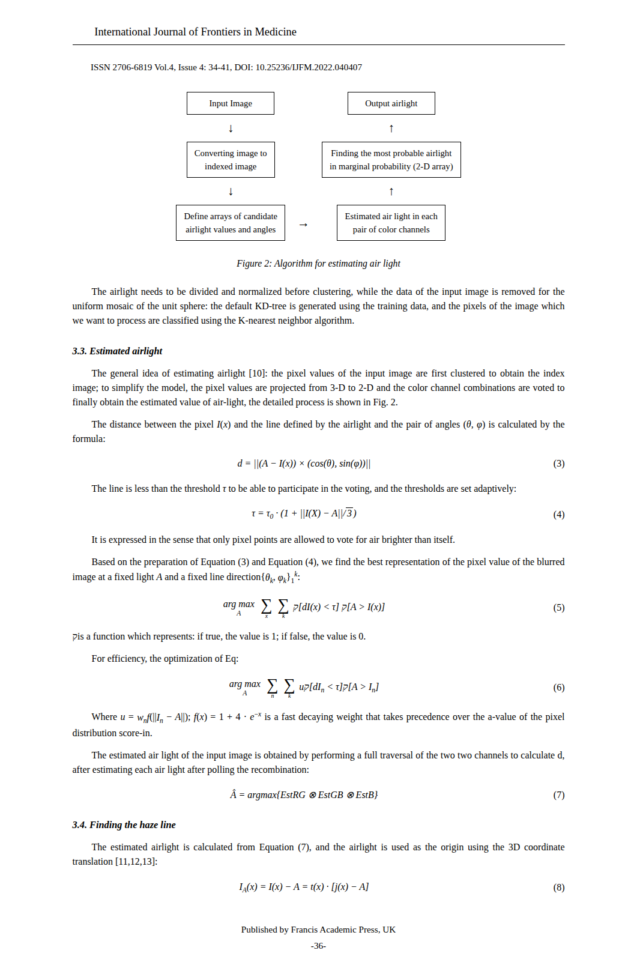International Journal of Frontiers in Medicine
ISSN 2706-6819 Vol.4, Issue 4: 34-41, DOI: 10.25236/IJFM.2022.040407
| Input Image | | Output airlight |
| Converting image to indexed image | | Finding the most probable airlight in marginal probability (2-D array) |
| Define arrays of candidate airlight values and angles | | Estimated air light in each pair of color channels |
Figure 2: Algorithm for estimating air light
The airlight needs to be divided and normalized before clustering, while the data of the input image is removed for the uniform mosaic of the unit sphere: the default KD-tree is generated using the training data, and the pixels of the image which we want to process are classified using the K-nearest neighbor algorithm.
3.3. Estimated airlight
The general idea of estimating airlight [10]: the pixel values of the input image are first clustered to obtain the index image; to simplify the model, the pixel values are projected from 3-D to 2-D and the color channel combinations are voted to finally obtain the estimated value of air-light, the detailed process is shown in Fig. 2.
The distance between the pixel I(x) and the line defined by the airlight and the pair of angles (θ, φ) is calculated by the formula:
d = ||(A − I(x)) × (cos(θ), sin(φ))||
(3)
The line is less than the threshold τ to be able to participate in the voting, and the thresholds are set adaptively:
τ = τ0 · (1 + ||I(X) − A||/3)
(4)
It is expressed in the sense that only pixel points are allowed to vote for air brighter than itself.
Based on the preparation of Equation (3) and Equation (4), we find the best representation of the pixel value of the blurred image at a fixed light A and a fixed line direction{θk, φk}1k:
arg max A ∑x ∑k ק[dI(x) < τ] ק[A > I(x)]
(5)
קis a function which represents: if true, the value is 1; if false, the value is 0.
For efficiency, the optimization of Eq:
arg max A ∑n ∑k uק[dIn < τ]ק[A > In]
(6)
Where u = wnf(||In − A||); f(x) = 1 + 4 · e−x is a fast decaying weight that takes precedence over the a-value of the pixel distribution score-in.
The estimated air light of the input image is obtained by performing a full traversal of the two two channels to calculate d, after estimating each air light after polling the recombination:
Â = argmax{EstRG ⊗ EstGB ⊗ EstB}
(7)
3.4. Finding the haze line
The estimated airlight is calculated from Equation (7), and the airlight is used as the origin using the 3D coordinate translation [11,12,13]:
IA(x) = I(x) − A = t(x) · [j(x) − A]
(8)
Published by Francis Academic Press, UK
-36-